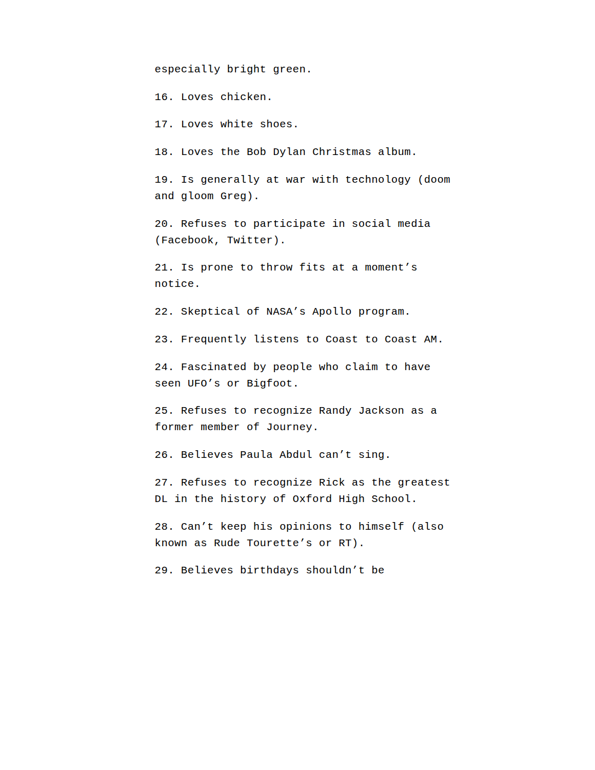especially bright green.
16. Loves chicken.
17. Loves white shoes.
18. Loves the Bob Dylan Christmas album.
19. Is generally at war with technology (doom and gloom Greg).
20. Refuses to participate in social media (Facebook, Twitter).
21. Is prone to throw fits at a moment’s notice.
22. Skeptical of NASA’s Apollo program.
23. Frequently listens to Coast to Coast AM.
24. Fascinated by people who claim to have seen UFO’s or Bigfoot.
25. Refuses to recognize Randy Jackson as a former member of Journey.
26. Believes Paula Abdul can’t sing.
27. Refuses to recognize Rick as the greatest DL in the history of Oxford High School.
28. Can’t keep his opinions to himself (also known as Rude Tourette’s or RT).
29. Believes birthdays shouldn’t be